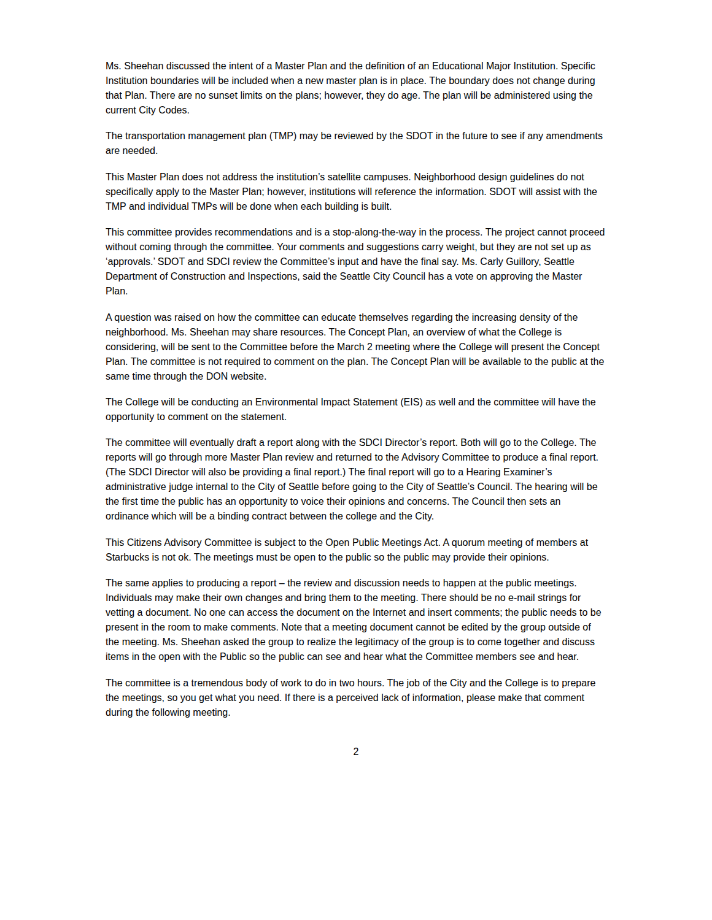Ms. Sheehan discussed the intent of a Master Plan and the definition of an Educational Major Institution. Specific Institution boundaries will be included when a new master plan is in place. The boundary does not change during that Plan. There are no sunset limits on the plans; however, they do age. The plan will be administered using the current City Codes.
The transportation management plan (TMP) may be reviewed by the SDOT in the future to see if any amendments are needed.
This Master Plan does not address the institution’s satellite campuses. Neighborhood design guidelines do not specifically apply to the Master Plan; however, institutions will reference the information. SDOT will assist with the TMP and individual TMPs will be done when each building is built.
This committee provides recommendations and is a stop-along-the-way in the process. The project cannot proceed without coming through the committee. Your comments and suggestions carry weight, but they are not set up as ‘approvals.’ SDOT and SDCI review the Committee’s input and have the final say. Ms. Carly Guillory, Seattle Department of Construction and Inspections, said the Seattle City Council has a vote on approving the Master Plan.
A question was raised on how the committee can educate themselves regarding the increasing density of the neighborhood. Ms. Sheehan may share resources. The Concept Plan, an overview of what the College is considering, will be sent to the Committee before the March 2 meeting where the College will present the Concept Plan. The committee is not required to comment on the plan. The Concept Plan will be available to the public at the same time through the DON website.
The College will be conducting an Environmental Impact Statement (EIS) as well and the committee will have the opportunity to comment on the statement.
The committee will eventually draft a report along with the SDCI Director’s report. Both will go to the College. The reports will go through more Master Plan review and returned to the Advisory Committee to produce a final report. (The SDCI Director will also be providing a final report.) The final report will go to a Hearing Examiner’s administrative judge internal to the City of Seattle before going to the City of Seattle’s Council. The hearing will be the first time the public has an opportunity to voice their opinions and concerns. The Council then sets an ordinance which will be a binding contract between the college and the City.
This Citizens Advisory Committee is subject to the Open Public Meetings Act. A quorum meeting of members at Starbucks is not ok. The meetings must be open to the public so the public may provide their opinions.
The same applies to producing a report – the review and discussion needs to happen at the public meetings. Individuals may make their own changes and bring them to the meeting. There should be no e-mail strings for vetting a document. No one can access the document on the Internet and insert comments; the public needs to be present in the room to make comments. Note that a meeting document cannot be edited by the group outside of the meeting. Ms. Sheehan asked the group to realize the legitimacy of the group is to come together and discuss items in the open with the Public so the public can see and hear what the Committee members see and hear.
The committee is a tremendous body of work to do in two hours. The job of the City and the College is to prepare the meetings, so you get what you need. If there is a perceived lack of information, please make that comment during the following meeting.
2